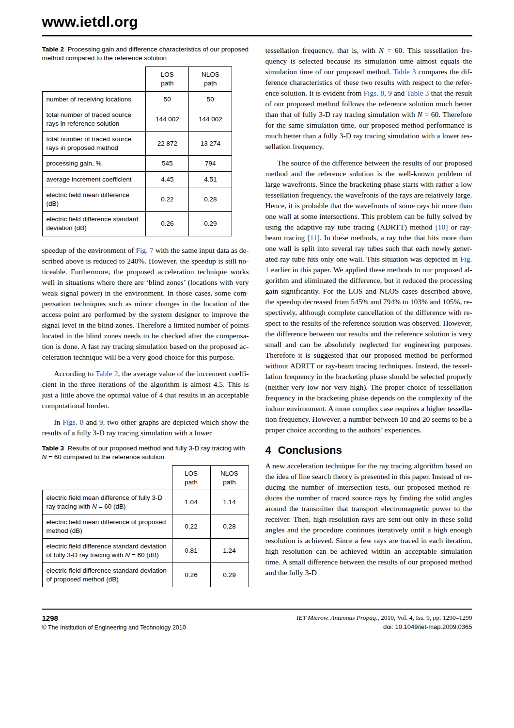www.ietdl.org
Table 2 Processing gain and difference characteristics of our proposed method compared to the reference solution
| | LOS path | NLOS path |
| --- | --- | --- |
| number of receiving locations | 50 | 50 |
| total number of traced source rays in reference solution | 144 002 | 144 002 |
| total number of traced source rays in proposed method | 22 872 | 13 274 |
| processing gain, % | 545 | 794 |
| average increment coefficient | 4.45 | 4.51 |
| electric field mean difference (dB) | 0.22 | 0.28 |
| electric field difference standard deviation (dB) | 0.26 | 0.29 |
speedup of the environment of Fig. 7 with the same input data as described above is reduced to 240%. However, the speedup is still noticeable. Furthermore, the proposed acceleration technique works well in situations where there are ‘blind zones’ (locations with very weak signal power) in the environment. In those cases, some compensation techniques such as minor changes in the location of the access point are performed by the system designer to improve the signal level in the blind zones. Therefore a limited number of points located in the blind zones needs to be checked after the compensation is done. A fast ray tracing simulation based on the proposed acceleration technique will be a very good choice for this purpose.
According to Table 2, the average value of the increment coefficient in the three iterations of the algorithm is almost 4.5. This is just a little above the optimal value of 4 that results in an acceptable computational burden.
In Figs. 8 and 9, two other graphs are depicted which show the results of a fully 3-D ray tracing simulation with a lower
Table 3 Results of our proposed method and fully 3-D ray tracing with N = 60 compared to the reference solution
| | LOS path | NLOS path |
| --- | --- | --- |
| electric field mean difference of fully 3-D ray tracing with N = 60 (dB) | 1.04 | 1.14 |
| electric field mean difference of proposed method (dB) | 0.22 | 0.28 |
| electric field difference standard deviation of fully 3-D ray tracing with N = 60 (dB) | 0.81 | 1.24 |
| electric field difference standard deviation of proposed method (dB) | 0.26 | 0.29 |
tessellation frequency, that is, with N = 60. This tessellation frequency is selected because its simulation time almost equals the simulation time of our proposed method. Table 3 compares the difference characteristics of these two results with respect to the reference solution. It is evident from Figs. 8, 9 and Table 3 that the result of our proposed method follows the reference solution much better than that of fully 3-D ray tracing simulation with N = 60. Therefore for the same simulation time, our proposed method performance is much better than a fully 3-D ray tracing simulation with a lower tessellation frequency.
The source of the difference between the results of our proposed method and the reference solution is the well-known problem of large wavefronts. Since the bracketing phase starts with rather a low tessellation frequency, the wavefronts of the rays are relatively large. Hence, it is probable that the wavefronts of some rays hit more than one wall at some intersections. This problem can be fully solved by using the adaptive ray tube tracing (ADRTT) method [10] or ray-beam tracing [11]. In these methods, a ray tube that hits more than one wall is split into several ray tubes such that each newly generated ray tube hits only one wall. This situation was depicted in Fig. 1 earlier in this paper. We applied these methods to our proposed algorithm and eliminated the difference, but it reduced the processing gain significantly. For the LOS and NLOS cases described above, the speedup decreased from 545% and 794% to 103% and 105%, respectively, although complete cancellation of the difference with respect to the results of the reference solution was observed. However, the difference between our results and the reference solution is very small and can be absolutely neglected for engineering purposes. Therefore it is suggested that our proposed method be performed without ADRTT or ray-beam tracing techniques. Instead, the tessellation frequency in the bracketing phase should be selected properly (neither very low nor very high). The proper choice of tessellation frequency in the bracketing phase depends on the complexity of the indoor environment. A more complex case requires a higher tessellation frequency. However, a number between 10 and 20 seems to be a proper choice according to the authors’ experiences.
4 Conclusions
A new acceleration technique for the ray tracing algorithm based on the idea of line search theory is presented in this paper. Instead of reducing the number of intersection tests, our proposed method reduces the number of traced source rays by finding the solid angles around the transmitter that transport electromagnetic power to the receiver. Then, high-resolution rays are sent out only in these solid angles and the procedure continues iteratively until a high enough resolution is achieved. Since a few rays are traced in each iteration, high resolution can be achieved within an acceptable simulation time. A small difference between the results of our proposed method and the fully 3-D
1298
© The Institution of Engineering and Technology 2010
IET Microw. Antennas Propag., 2010, Vol. 4, Iss. 9, pp. 1290–1299
doi: 10.1049/iet-map.2009.0365